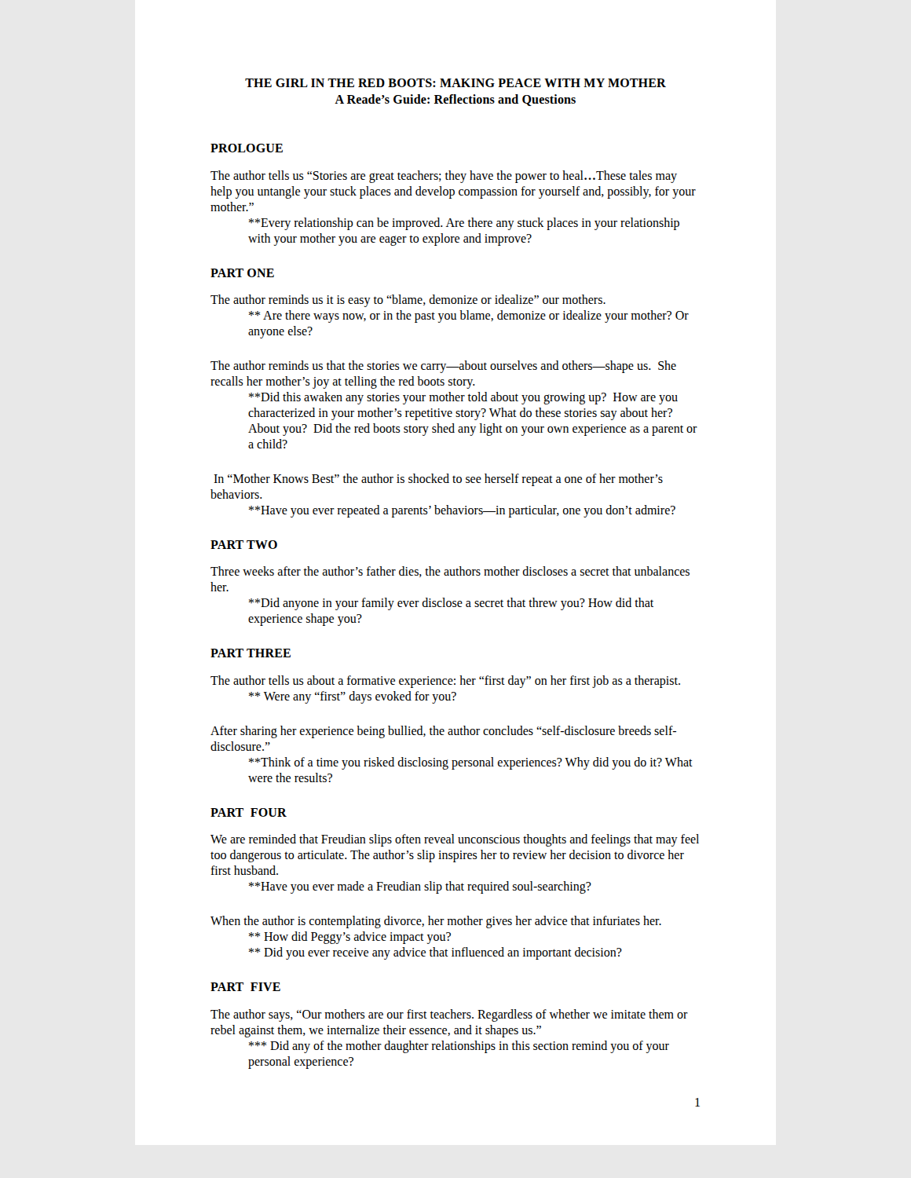THE GIRL IN THE RED BOOTS: MAKING PEACE WITH MY MOTHER A Reade’s Guide: Reflections and Questions
PROLOGUE
The author tells us “Stories are great teachers; they have the power to heal…These tales may help you untangle your stuck places and develop compassion for yourself and, possibly, for your mother.”
**Every relationship can be improved. Are there any stuck places in your relationship with your mother you are eager to explore and improve?
PART ONE
The author reminds us it is easy to “blame, demonize or idealize” our mothers.
** Are there ways now, or in the past you blame, demonize or idealize your mother? Or anyone else?
The author reminds us that the stories we carry—about ourselves and others—shape us. She recalls her mother’s joy at telling the red boots story.
**Did this awaken any stories your mother told about you growing up? How are you characterized in your mother’s repetitive story? What do these stories say about her? About you? Did the red boots story shed any light on your own experience as a parent or a child?
In “Mother Knows Best” the author is shocked to see herself repeat a one of her mother’s behaviors.
**Have you ever repeated a parents’ behaviors—in particular, one you don’t admire?
PART TWO
Three weeks after the author’s father dies, the authors mother discloses a secret that unbalances her.
**Did anyone in your family ever disclose a secret that threw you? How did that experience shape you?
PART THREE
The author tells us about a formative experience: her “first day” on her first job as a therapist.
** Were any “first” days evoked for you?
After sharing her experience being bullied, the author concludes “self-disclosure breeds self-disclosure.”
**Think of a time you risked disclosing personal experiences? Why did you do it? What were the results?
PART FOUR
We are reminded that Freudian slips often reveal unconscious thoughts and feelings that may feel too dangerous to articulate. The author’s slip inspires her to review her decision to divorce her first husband.
**Have you ever made a Freudian slip that required soul-searching?
When the author is contemplating divorce, her mother gives her advice that infuriates her.
** How did Peggy’s advice impact you?
** Did you ever receive any advice that influenced an important decision?
PART FIVE
The author says, “Our mothers are our first teachers. Regardless of whether we imitate them or rebel against them, we internalize their essence, and it shapes us.”
*** Did any of the mother daughter relationships in this section remind you of your personal experience?
1